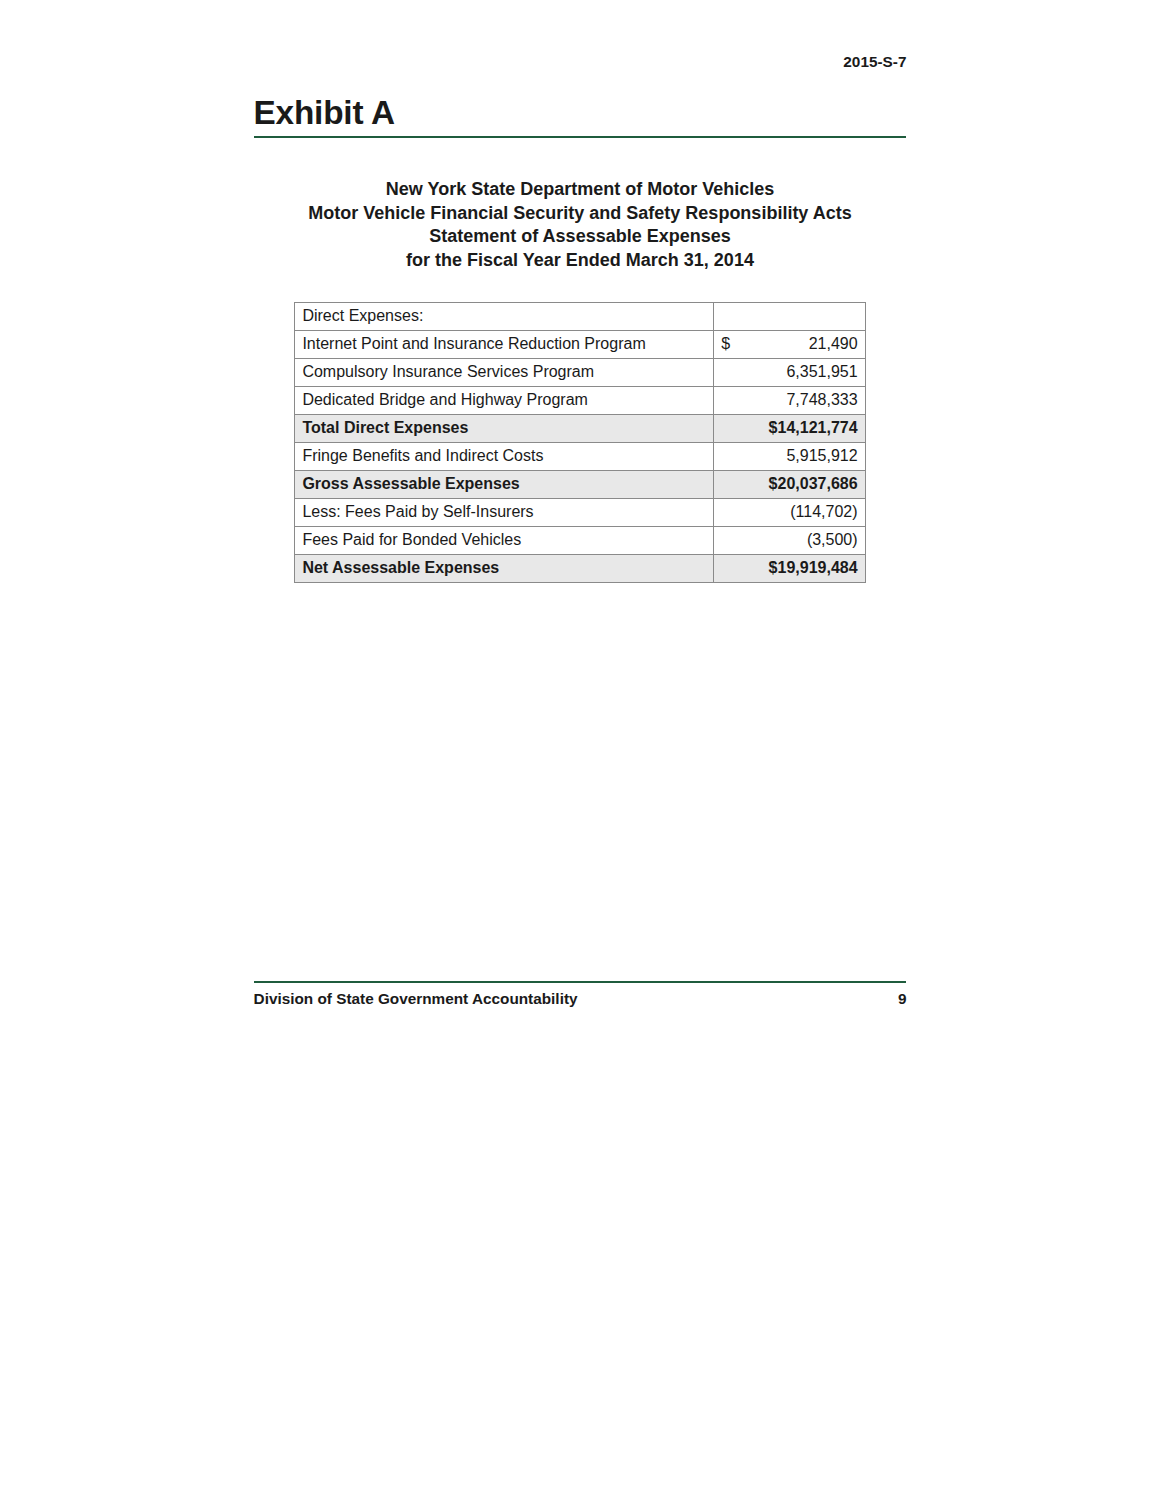2015-S-7
Exhibit A
New York State Department of Motor Vehicles
Motor Vehicle Financial Security and Safety Responsibility Acts
Statement of Assessable Expenses
for the Fiscal Year Ended March 31, 2014
| Direct Expenses: | |
| Internet Point and Insurance Reduction Program | $ 21,490 |
| Compulsory Insurance Services Program | 6,351,951 |
| Dedicated Bridge and Highway Program | 7,748,333 |
| Total Direct Expenses | $14,121,774 |
| Fringe Benefits and Indirect Costs | 5,915,912 |
| Gross Assessable Expenses | $20,037,686 |
| Less: Fees Paid by Self-Insurers | (114,702) |
| Fees Paid for Bonded Vehicles | (3,500) |
| Net Assessable Expenses | $19,919,484 |
Division of State Government Accountability 9